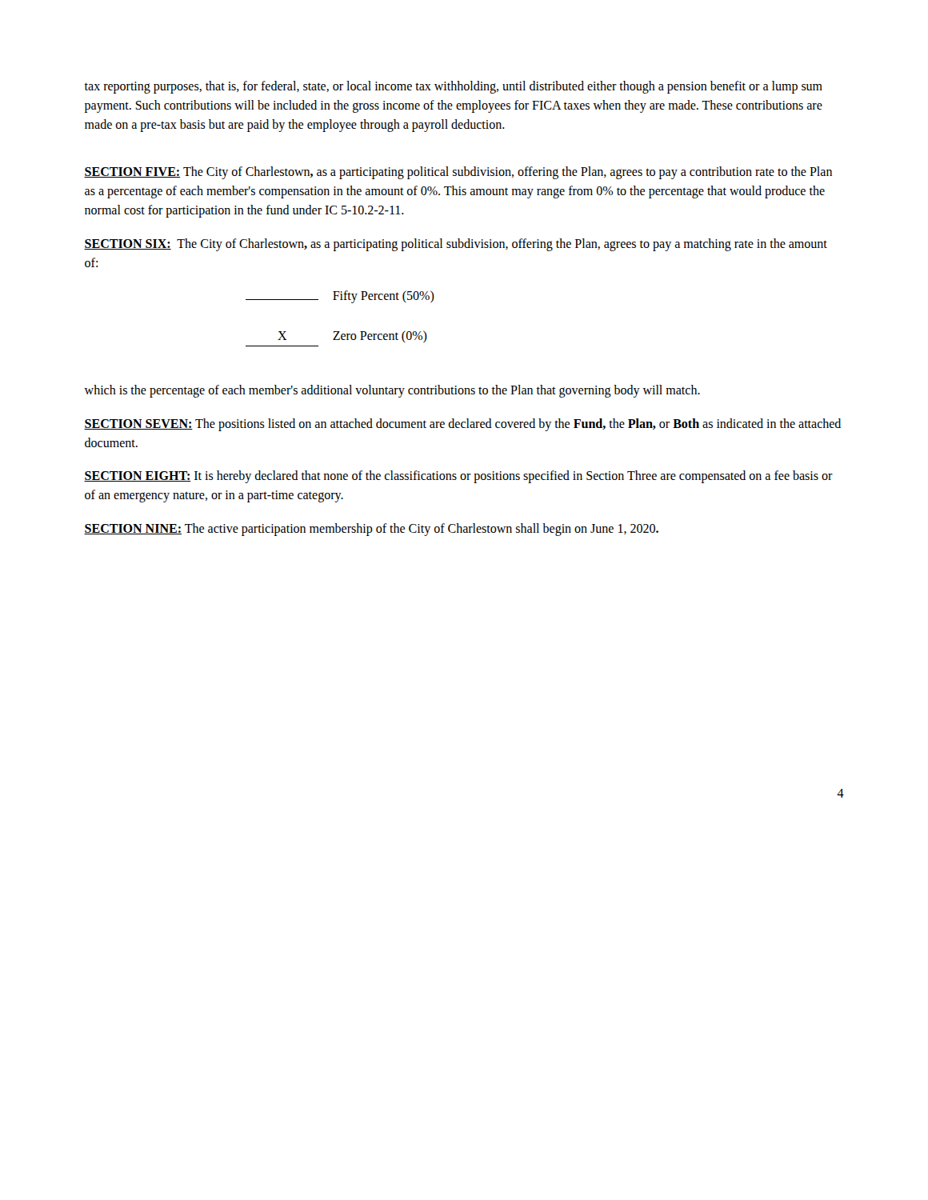tax reporting purposes, that is, for federal, state, or local income tax withholding, until distributed either though a pension benefit or a lump sum payment. Such contributions will be included in the gross income of the employees for FICA taxes when they are made. These contributions are made on a pre-tax basis but are paid by the employee through a payroll deduction.
SECTION FIVE: The City of Charlestown, as a participating political subdivision, offering the Plan, agrees to pay a contribution rate to the Plan as a percentage of each member's compensation in the amount of 0%. This amount may range from 0% to the percentage that would produce the normal cost for participation in the fund under IC 5-10.2-2-11.
SECTION SIX: The City of Charlestown, as a participating political subdivision, offering the Plan, agrees to pay a matching rate in the amount of:
Fifty Percent (50%)
XZero Percent (0%)
which is the percentage of each member's additional voluntary contributions to the Plan that governing body will match.
SECTION SEVEN: The positions listed on an attached document are declared covered by the Fund, the Plan, or Both as indicated in the attached document.
SECTION EIGHT: It is hereby declared that none of the classifications or positions specified in Section Three are compensated on a fee basis or of an emergency nature, or in a part-time category.
SECTION NINE: The active participation membership of the City of Charlestown shall begin on June 1, 2020.
4